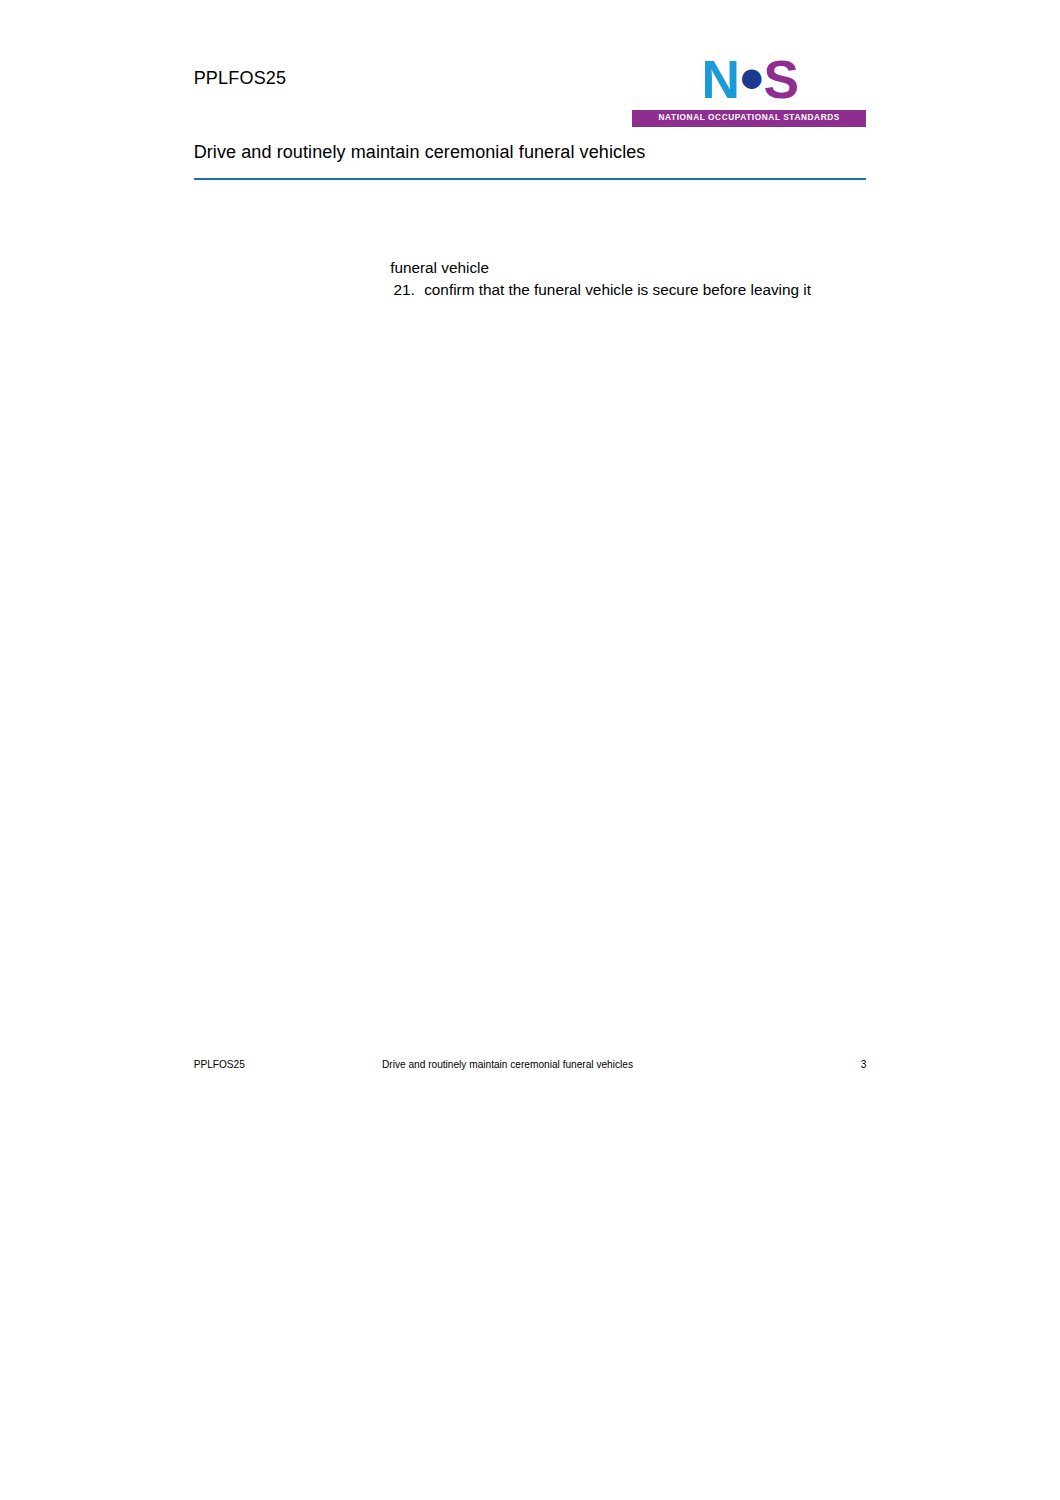PPLFOS25
N●S
National Occupational Standards
Drive and routinely maintain ceremonial funeral vehicles
funeral vehicle
21. confirm that the funeral vehicle is secure before leaving it
PPLFOS25
Drive and routinely maintain ceremonial funeral vehicles
3